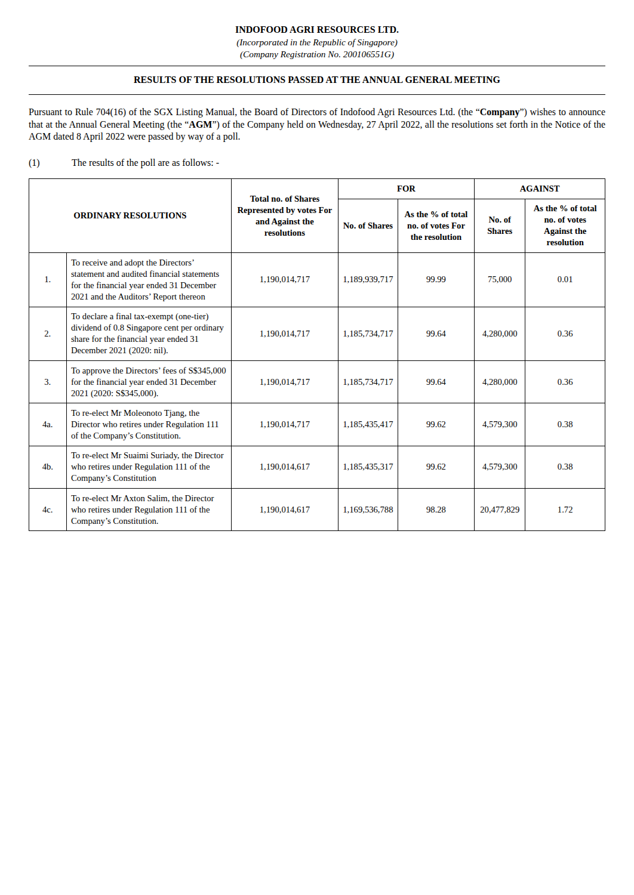INDOFOOD AGRI RESOURCES LTD.
(Incorporated in the Republic of Singapore)
(Company Registration No. 200106551G)
RESULTS OF THE RESOLUTIONS PASSED AT THE ANNUAL GENERAL MEETING
Pursuant to Rule 704(16) of the SGX Listing Manual, the Board of Directors of Indofood Agri Resources Ltd. (the “Company”) wishes to announce that at the Annual General Meeting (the “AGM”) of the Company held on Wednesday, 27 April 2022, all the resolutions set forth in the Notice of the AGM dated 8 April 2022 were passed by way of a poll.
(1) The results of the poll are as follows: -
| ORDINARY RESOLUTIONS | Total no. of Shares Represented by votes For and Against the resolutions | FOR | AGAINST |
| --- | --- | --- | --- |
| No. of Shares | As the % of total no. of votes For the resolution | No. of Shares | As the % of total no. of votes Against the resolution |
| 1. | To receive and adopt the Directors’ statement and audited financial statements for the financial year ended 31 December 2021 and the Auditors’ Report thereon | 1,190,014,717 | 1,189,939,717 | 99.99 | 75,000 | 0.01 |
| 2. | To declare a final tax-exempt (one-tier) dividend of 0.8 Singapore cent per ordinary share for the financial year ended 31 December 2021 (2020: nil). | 1,190,014,717 | 1,185,734,717 | 99.64 | 4,280,000 | 0.36 |
| 3. | To approve the Directors’ fees of S$345,000 for the financial year ended 31 December 2021 (2020: S$345,000). | 1,190,014,717 | 1,185,734,717 | 99.64 | 4,280,000 | 0.36 |
| 4a. | To re-elect Mr Moleonoto Tjang, the Director who retires under Regulation 111 of the Company’s Constitution. | 1,190,014,717 | 1,185,435,417 | 99.62 | 4,579,300 | 0.38 |
| 4b. | To re-elect Mr Suaimi Suriady, the Director who retires under Regulation 111 of the Company’s Constitution | 1,190,014,617 | 1,185,435,317 | 99.62 | 4,579,300 | 0.38 |
| 4c. | To re-elect Mr Axton Salim, the Director who retires under Regulation 111 of the Company’s Constitution. | 1,190,014,617 | 1,169,536,788 | 98.28 | 20,477,829 | 1.72 |